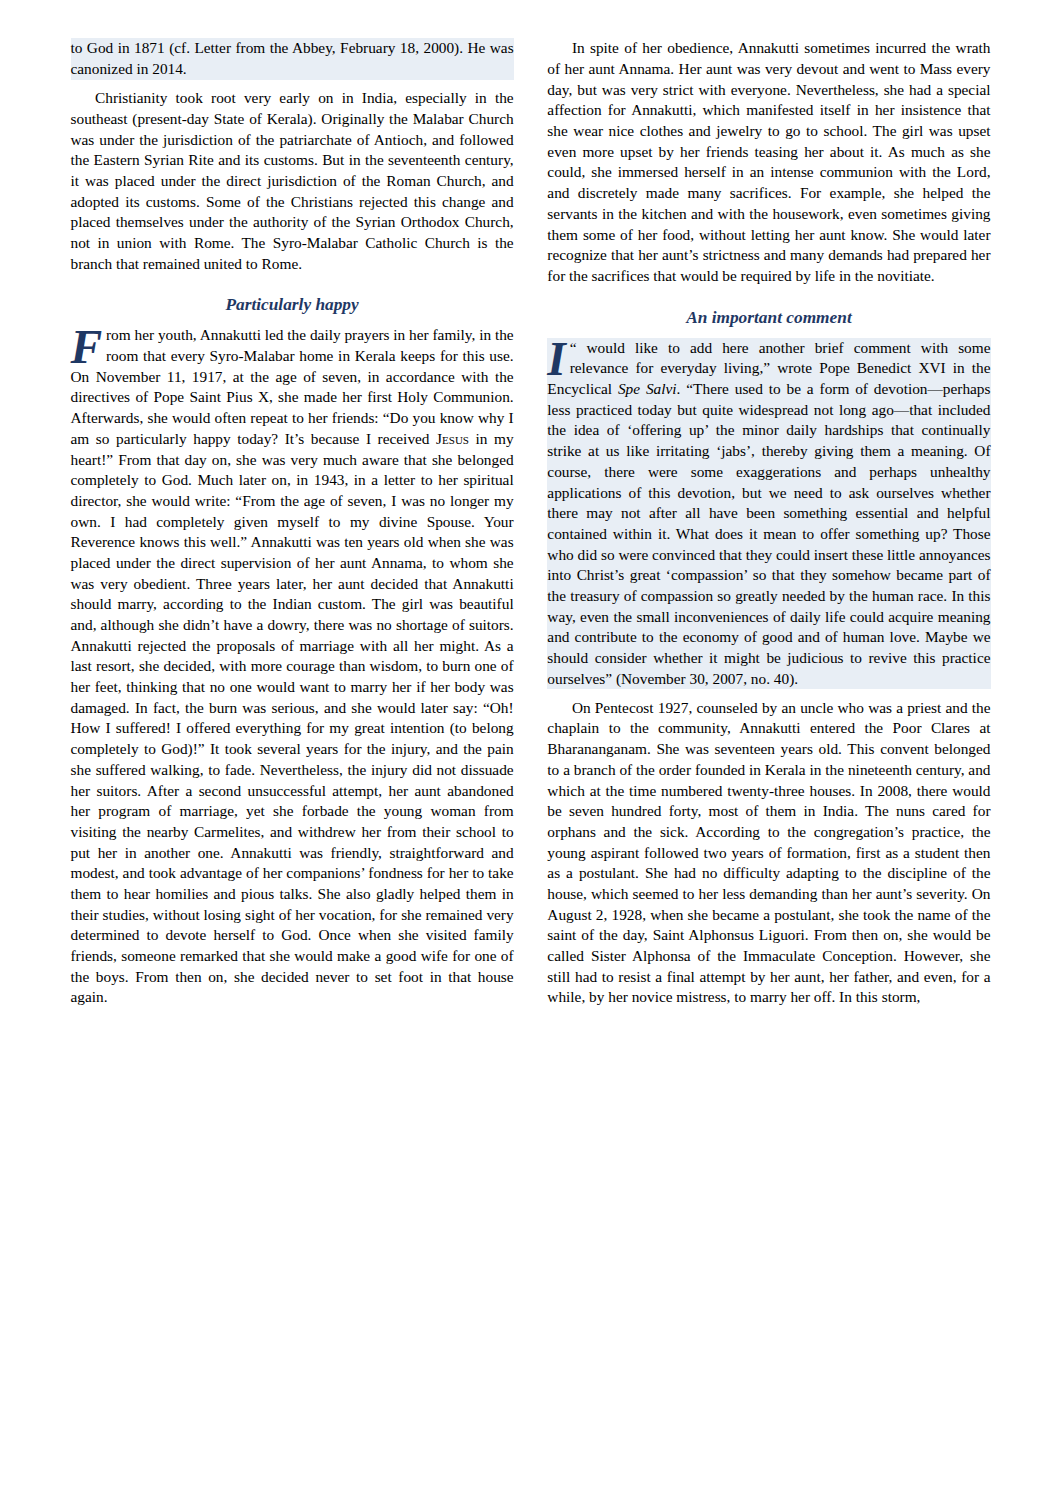to God in 1871 (cf. Letter from the Abbey, February 18, 2000). He was canonized in 2014.
Christianity took root very early on in India, especially in the southeast (present-day State of Kerala). Originally the Malabar Church was under the jurisdiction of the patriarchate of Antioch, and followed the Eastern Syrian Rite and its customs. But in the seventeenth century, it was placed under the direct jurisdiction of the Roman Church, and adopted its customs. Some of the Christians rejected this change and placed themselves under the authority of the Syrian Orthodox Church, not in union with Rome. The Syro-Malabar Catholic Church is the branch that remained united to Rome.
Particularly happy
From her youth, Annakutti led the daily prayers in her family, in the room that every Syro-Malabar home in Kerala keeps for this use. On November 11, 1917, at the age of seven, in accordance with the directives of Pope Saint Pius X, she made her first Holy Communion. Afterwards, she would often repeat to her friends: “Do you know why I am so particularly happy today? It’s because I received Jesus in my heart!” From that day on, she was very much aware that she belonged completely to God. Much later on, in 1943, in a letter to her spiritual director, she would write: “From the age of seven, I was no longer my own. I had completely given myself to my divine Spouse. Your Reverence knows this well.” Annakutti was ten years old when she was placed under the direct supervision of her aunt Annama, to whom she was very obedient. Three years later, her aunt decided that Annakutti should marry, according to the Indian custom. The girl was beautiful and, although she didn’t have a dowry, there was no shortage of suitors. Annakutti rejected the proposals of marriage with all her might. As a last resort, she decided, with more courage than wisdom, to burn one of her feet, thinking that no one would want to marry her if her body was damaged. In fact, the burn was serious, and she would later say: “Oh! How I suffered! I offered everything for my great intention (to belong completely to God)!” It took several years for the injury, and the pain she suffered walking, to fade. Nevertheless, the injury did not dissuade her suitors. After a second unsuccessful attempt, her aunt abandoned her program of marriage, yet she forbade the young woman from visiting the nearby Carmelites, and withdrew her from their school to put her in another one. Annakutti was friendly, straightforward and modest, and took advantage of her companions’ fondness for her to take them to hear homilies and pious talks. She also gladly helped them in their studies, without losing sight of her vocation, for she remained very determined to devote herself to God. Once when she visited family friends, someone remarked that she would make a good wife for one of the boys. From then on, she decided never to set foot in that house again.
In spite of her obedience, Annakutti sometimes incurred the wrath of her aunt Annama. Her aunt was very devout and went to Mass every day, but was very strict with everyone. Nevertheless, she had a special affection for Annakutti, which manifested itself in her insistence that she wear nice clothes and jewelry to go to school. The girl was upset even more upset by her friends teasing her about it. As much as she could, she immersed herself in an intense communion with the Lord, and discretely made many sacrifices. For example, she helped the servants in the kitchen and with the housework, even sometimes giving them some of her food, without letting her aunt know. She would later recognize that her aunt’s strictness and many demands had prepared her for the sacrifices that would be required by life in the novitiate.
An important comment
“I would like to add here another brief comment with some relevance for everyday living,” wrote Pope Benedict XVI in the Encyclical Spe Salvi. “There used to be a form of devotion—perhaps less practiced today but quite widespread not long ago—that included the idea of ‘offering up’ the minor daily hardships that continually strike at us like irritating ‘jabs’, thereby giving them a meaning. Of course, there were some exaggerations and perhaps unhealthy applications of this devotion, but we need to ask ourselves whether there may not after all have been something essential and helpful contained within it. What does it mean to offer something up? Those who did so were convinced that they could insert these little annoyances into Christ’s great ‘compassion’ so that they somehow became part of the treasury of compassion so greatly needed by the human race. In this way, even the small inconveniences of daily life could acquire meaning and contribute to the economy of good and of human love. Maybe we should consider whether it might be judicious to revive this practice ourselves” (November 30, 2007, no. 40).
On Pentecost 1927, counseled by an uncle who was a priest and the chaplain to the community, Annakutti entered the Poor Clares at Bharananganam. She was seventeen years old. This convent belonged to a branch of the order founded in Kerala in the nineteenth century, and which at the time numbered twenty-three houses. In 2008, there would be seven hundred forty, most of them in India. The nuns cared for orphans and the sick. According to the congregation’s practice, the young aspirant followed two years of formation, first as a student then as a postulant. She had no difficulty adapting to the discipline of the house, which seemed to her less demanding than her aunt’s severity. On August 2, 1928, when she became a postulant, she took the name of the saint of the day, Saint Alphonsus Liguori. From then on, she would be called Sister Alphonsa of the Immaculate Conception. However, she still had to resist a final attempt by her aunt, her father, and even, for a while, by her novice mistress, to marry her off. In this storm,